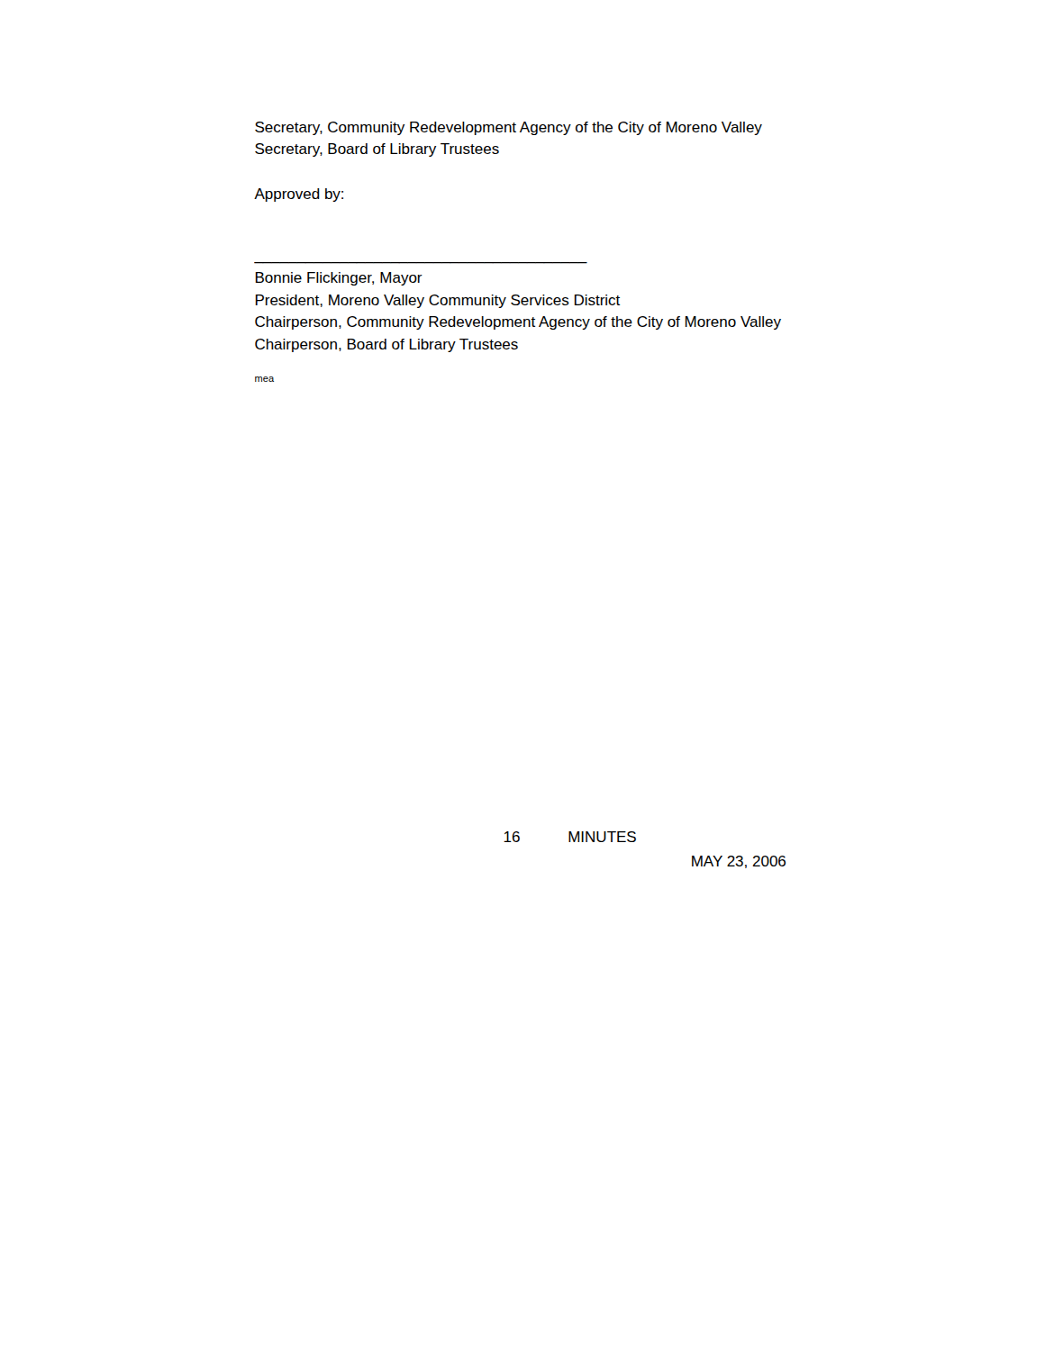Secretary, Community Redevelopment Agency of the City of Moreno Valley
Secretary, Board of Library Trustees
Approved by:
_______________________________________
Bonnie Flickinger, Mayor
President, Moreno Valley Community Services District
Chairperson, Community Redevelopment Agency of the City of Moreno Valley
Chairperson, Board of Library Trustees
mea
16
MINUTES
MAY 23, 2006